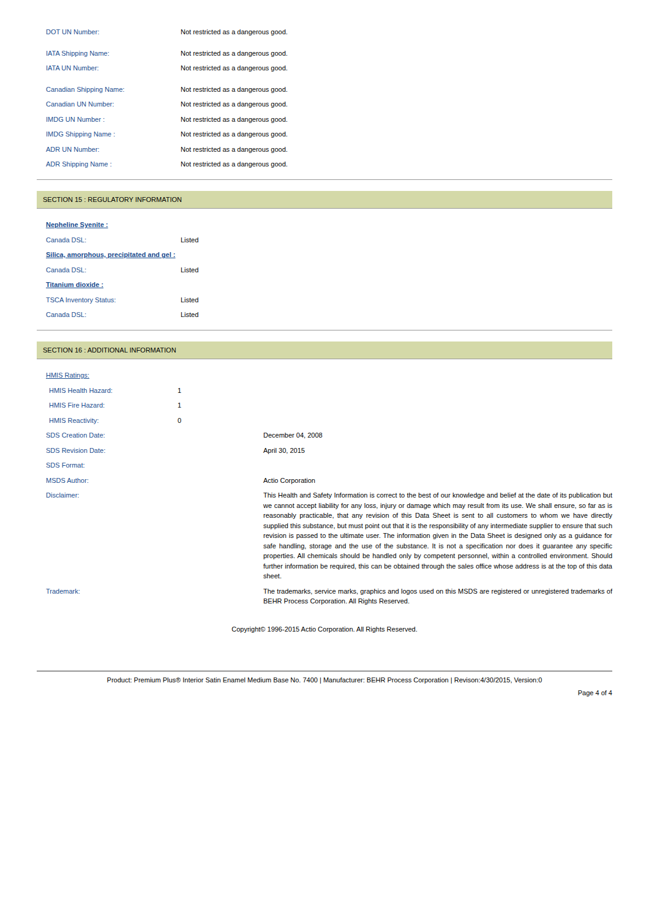| DOT UN Number: | Not restricted as a dangerous good. |
| IATA Shipping Name: | Not restricted as a dangerous good. |
| IATA UN Number: | Not restricted as a dangerous good. |
| Canadian Shipping Name: | Not restricted as a dangerous good. |
| Canadian UN Number: | Not restricted as a dangerous good. |
| IMDG UN Number : | Not restricted as a dangerous good. |
| IMDG Shipping Name : | Not restricted as a dangerous good. |
| ADR UN Number: | Not restricted as a dangerous good. |
| ADR Shipping Name : | Not restricted as a dangerous good. |
SECTION 15 : REGULATORY INFORMATION
| Nepheline Syenite : |
| Canada DSL: | Listed |
| Silica, amorphous, precipitated and gel : |
| Canada DSL: | Listed |
| Titanium dioxide : |
| TSCA Inventory Status: | Listed |
| Canada DSL: | Listed |
SECTION 16 : ADDITIONAL INFORMATION
| HMIS Ratings: |
| HMIS Health Hazard: | 1 | |
| HMIS Fire Hazard: | 1 | |
| HMIS Reactivity: | 0 | |
| SDS Creation Date: | | December 04, 2008 |
| SDS Revision Date: | | April 30, 2015 |
| SDS Format: | | |
| MSDS Author: | | Actio Corporation |
| Disclaimer: | | This Health and Safety Information is correct to the best of our knowledge and belief at the date of its publication but we cannot accept liability for any loss, injury or damage which may result from its use. We shall ensure, so far as is reasonably practicable, that any revision of this Data Sheet is sent to all customers to whom we have directly supplied this substance, but must point out that it is the responsibility of any intermediate supplier to ensure that such revision is passed to the ultimate user. The information given in the Data Sheet is designed only as a guidance for safe handling, storage and the use of the substance. It is not a specification nor does it guarantee any specific properties. All chemicals should be handled only by competent personnel, within a controlled environment. Should further information be required, this can be obtained through the sales office whose address is at the top of this data sheet. |
| Trademark: | | The trademarks, service marks, graphics and logos used on this MSDS are registered or unregistered trademarks of BEHR Process Corporation. All Rights Reserved. |
Copyright© 1996-2015 Actio Corporation. All Rights Reserved.
Product: Premium Plus® Interior Satin Enamel Medium Base No. 7400 | Manufacturer: BEHR Process Corporation | Revison:4/30/2015, Version:0
Page 4 of 4